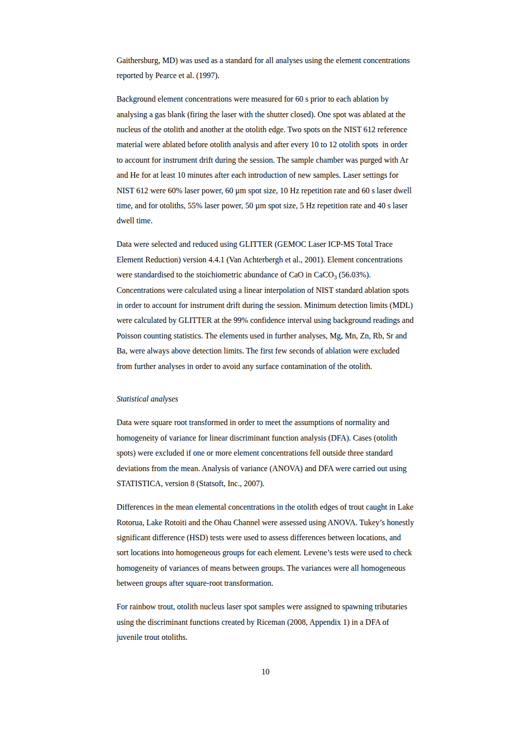Gaithersburg, MD) was used as a standard for all analyses using the element concentrations reported by Pearce et al. (1997).
Background element concentrations were measured for 60 s prior to each ablation by analysing a gas blank (firing the laser with the shutter closed). One spot was ablated at the nucleus of the otolith and another at the otolith edge. Two spots on the NIST 612 reference material were ablated before otolith analysis and after every 10 to 12 otolith spots in order to account for instrument drift during the session. The sample chamber was purged with Ar and He for at least 10 minutes after each introduction of new samples. Laser settings for NIST 612 were 60% laser power, 60 µm spot size, 10 Hz repetition rate and 60 s laser dwell time, and for otoliths, 55% laser power, 50 µm spot size, 5 Hz repetition rate and 40 s laser dwell time.
Data were selected and reduced using GLITTER (GEMOC Laser ICP-MS Total Trace Element Reduction) version 4.4.1 (Van Achterbergh et al., 2001). Element concentrations were standardised to the stoichiometric abundance of CaO in CaCO3 (56.03%). Concentrations were calculated using a linear interpolation of NIST standard ablation spots in order to account for instrument drift during the session. Minimum detection limits (MDL) were calculated by GLITTER at the 99% confidence interval using background readings and Poisson counting statistics. The elements used in further analyses, Mg, Mn, Zn, Rb, Sr and Ba, were always above detection limits. The first few seconds of ablation were excluded from further analyses in order to avoid any surface contamination of the otolith.
Statistical analyses
Data were square root transformed in order to meet the assumptions of normality and homogeneity of variance for linear discriminant function analysis (DFA). Cases (otolith spots) were excluded if one or more element concentrations fell outside three standard deviations from the mean. Analysis of variance (ANOVA) and DFA were carried out using STATISTICA, version 8 (Statsoft, Inc., 2007).
Differences in the mean elemental concentrations in the otolith edges of trout caught in Lake Rotorua, Lake Rotoiti and the Ohau Channel were assessed using ANOVA. Tukey’s honestly significant difference (HSD) tests were used to assess differences between locations, and sort locations into homogeneous groups for each element. Levene’s tests were used to check homogeneity of variances of means between groups. The variances were all homogeneous between groups after square-root transformation.
For rainbow trout, otolith nucleus laser spot samples were assigned to spawning tributaries using the discriminant functions created by Riceman (2008, Appendix 1) in a DFA of juvenile trout otoliths.
10